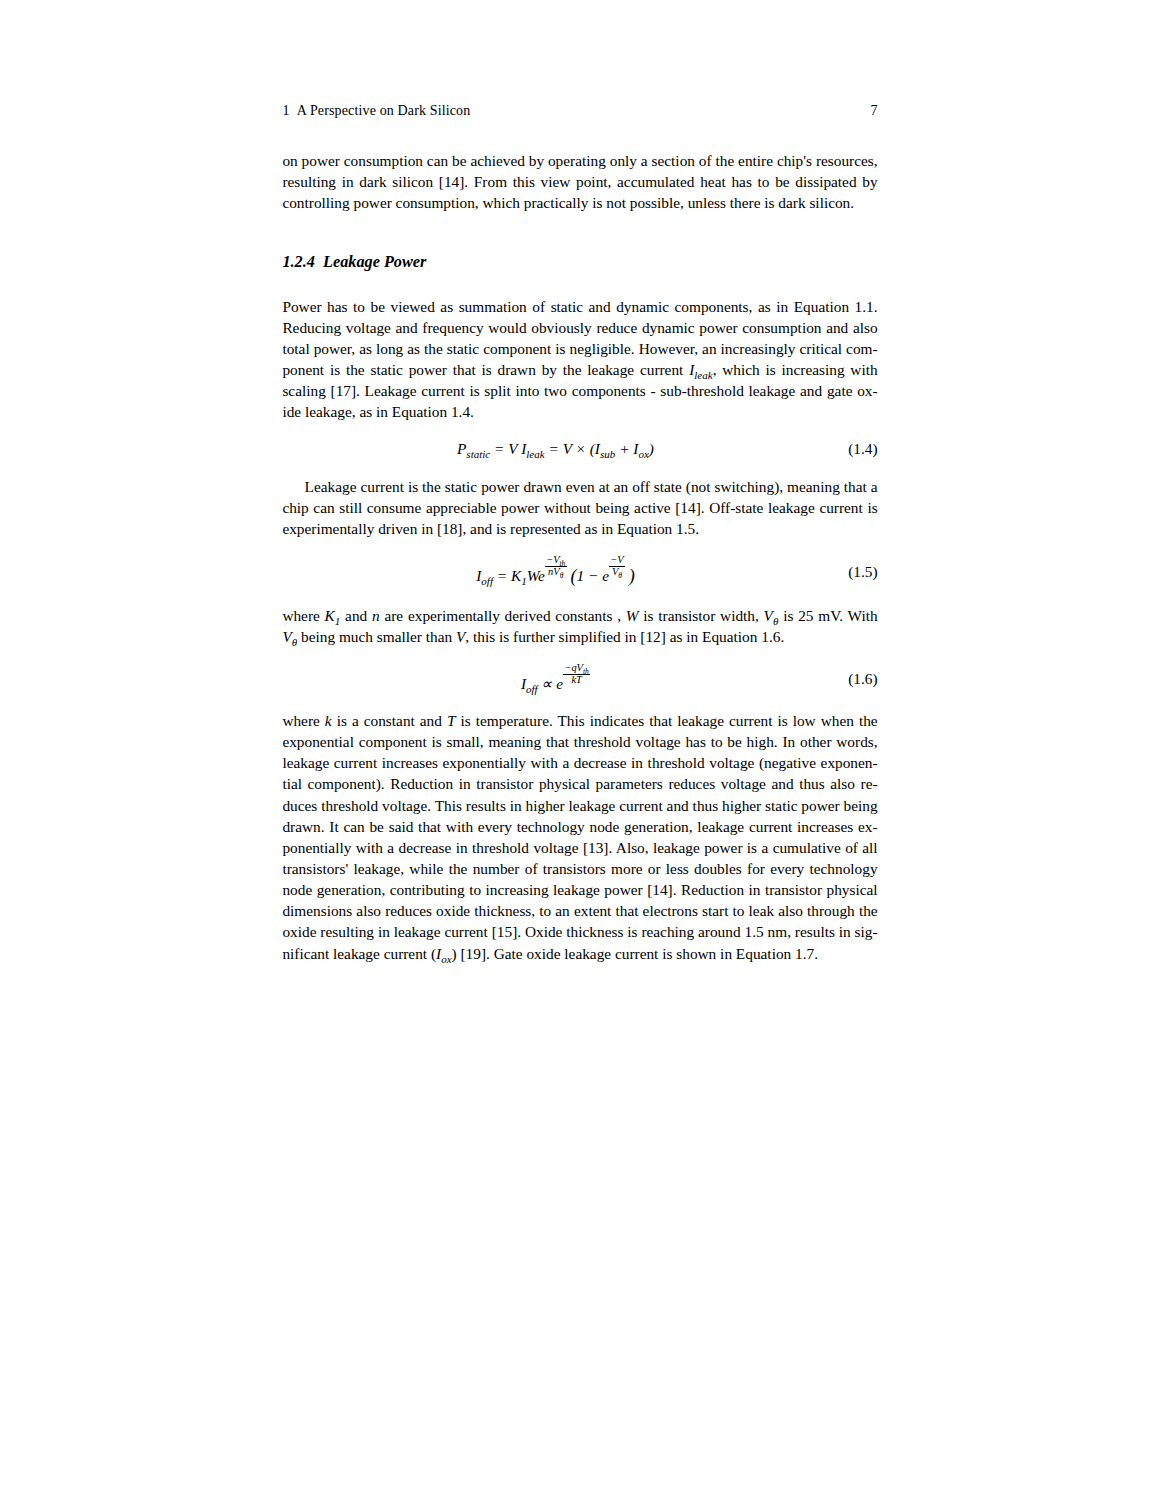1 A Perspective on Dark Silicon 7
on power consumption can be achieved by operating only a section of the entire chip's resources, resulting in dark silicon [14]. From this view point, accumulated heat has to be dissipated by controlling power consumption, which practically is not possible, unless there is dark silicon.
1.2.4 Leakage Power
Power has to be viewed as summation of static and dynamic components, as in Equation 1.1. Reducing voltage and frequency would obviously reduce dynamic power consumption and also total power, as long as the static component is negligible. However, an increasingly critical component is the static power that is drawn by the leakage current Ileak, which is increasing with scaling [17]. Leakage current is split into two components - sub-threshold leakage and gate oxide leakage, as in Equation 1.4.
Pstatic = V Ileak = V × (Isub + Iox)
(1.4)
Leakage current is the static power drawn even at an off state (not switching), meaning that a chip can still consume appreciable power without being active [14]. Off-state leakage current is experimentally driven in [18], and is represented as in Equation 1.5.
Ioff = K1We−Vth nVθ (1 − e−V Vθ )
(1.5)
where K1 and n are experimentally derived constants , W is transistor width, Vθ is 25 mV. With Vθ being much smaller than V, this is further simplified in [12] as in Equation 1.6.
Ioff ∝ e−qVth kT
(1.6)
where k is a constant and T is temperature. This indicates that leakage current is low when the exponential component is small, meaning that threshold voltage has to be high. In other words, leakage current increases exponentially with a decrease in threshold voltage (negative exponential component). Reduction in transistor physical parameters reduces voltage and thus also reduces threshold voltage. This results in higher leakage current and thus higher static power being drawn. It can be said that with every technology node generation, leakage current increases exponentially with a decrease in threshold voltage [13]. Also, leakage power is a cumulative of all transistors' leakage, while the number of transistors more or less doubles for every technology node generation, contributing to increasing leakage power [14]. Reduction in transistor physical dimensions also reduces oxide thickness, to an extent that electrons start to leak also through the oxide resulting in leakage current [15]. Oxide thickness is reaching around 1.5 nm, results in significant leakage current (Iox) [19]. Gate oxide leakage current is shown in Equation 1.7.